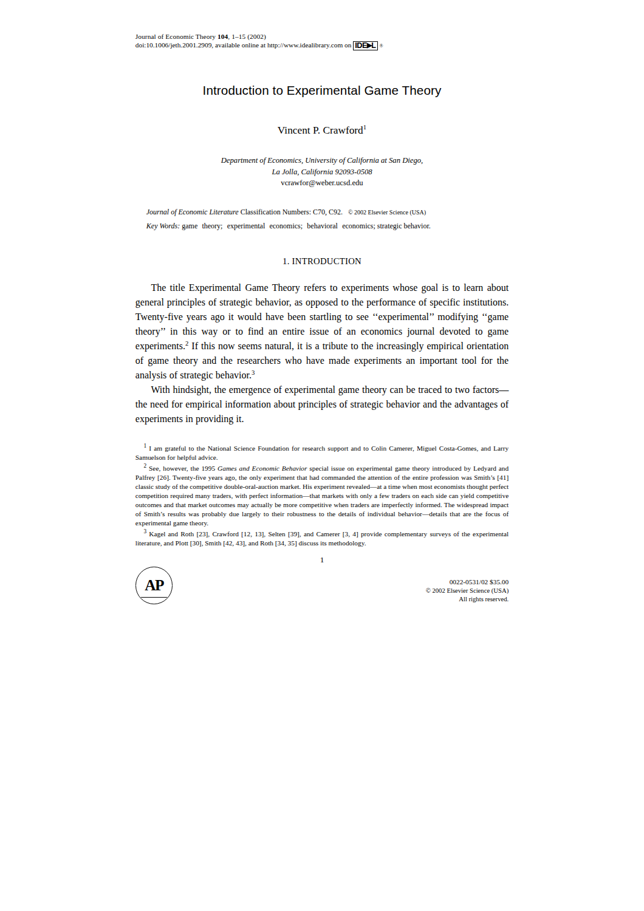Journal of Economic Theory 104, 1–15 (2002)
doi:10.1006/jeth.2001.2909, available online at http://www.idealibrary.com on IDE▶L®
Introduction to Experimental Game Theory
Vincent P. Crawford1
Department of Economics, University of California at San Diego,
La Jolla, California 92093-0508
vcrawfor@weber.ucsd.edu
Journal of Economic Literature Classification Numbers: C70, C92. © 2002 Elsevier Science (USA)
Key Words: game theory; experimental economics; behavioral economics; strategic behavior.
1. INTRODUCTION
The title Experimental Game Theory refers to experiments whose goal is to learn about general principles of strategic behavior, as opposed to the performance of specific institutions. Twenty-five years ago it would have been startling to see ‘‘experimental’’ modifying ‘‘game theory’’ in this way or to find an entire issue of an economics journal devoted to game experiments.2 If this now seems natural, it is a tribute to the increasingly empirical orientation of game theory and the researchers who have made experiments an important tool for the analysis of strategic behavior.3
With hindsight, the emergence of experimental game theory can be traced to two factors—the need for empirical information about principles of strategic behavior and the advantages of experiments in providing it.
1 I am grateful to the National Science Foundation for research support and to Colin Camerer, Miguel Costa-Gomes, and Larry Samuelson for helpful advice.
2 See, however, the 1995 Games and Economic Behavior special issue on experimental game theory introduced by Ledyard and Palfrey [26]. Twenty-five years ago, the only experiment that had commanded the attention of the entire profession was Smith’s [41] classic study of the competitive double-oral-auction market. His experiment revealed—at a time when most economists thought perfect competition required many traders, with perfect information—that markets with only a few traders on each side can yield competitive outcomes and that market outcomes may actually be more competitive when traders are imperfectly informed. The widespread impact of Smith’s results was probably due largely to their robustness to the details of individual behavior—details that are the focus of experimental game theory.
3 Kagel and Roth [23], Crawford [12, 13], Selten [39], and Camerer [3, 4] provide complementary surveys of the experimental literature, and Plott [30], Smith [42, 43], and Roth [34, 35] discuss its methodology.
1
AP
0022-0531/02 $35.00
© 2002 Elsevier Science (USA)
All rights reserved.